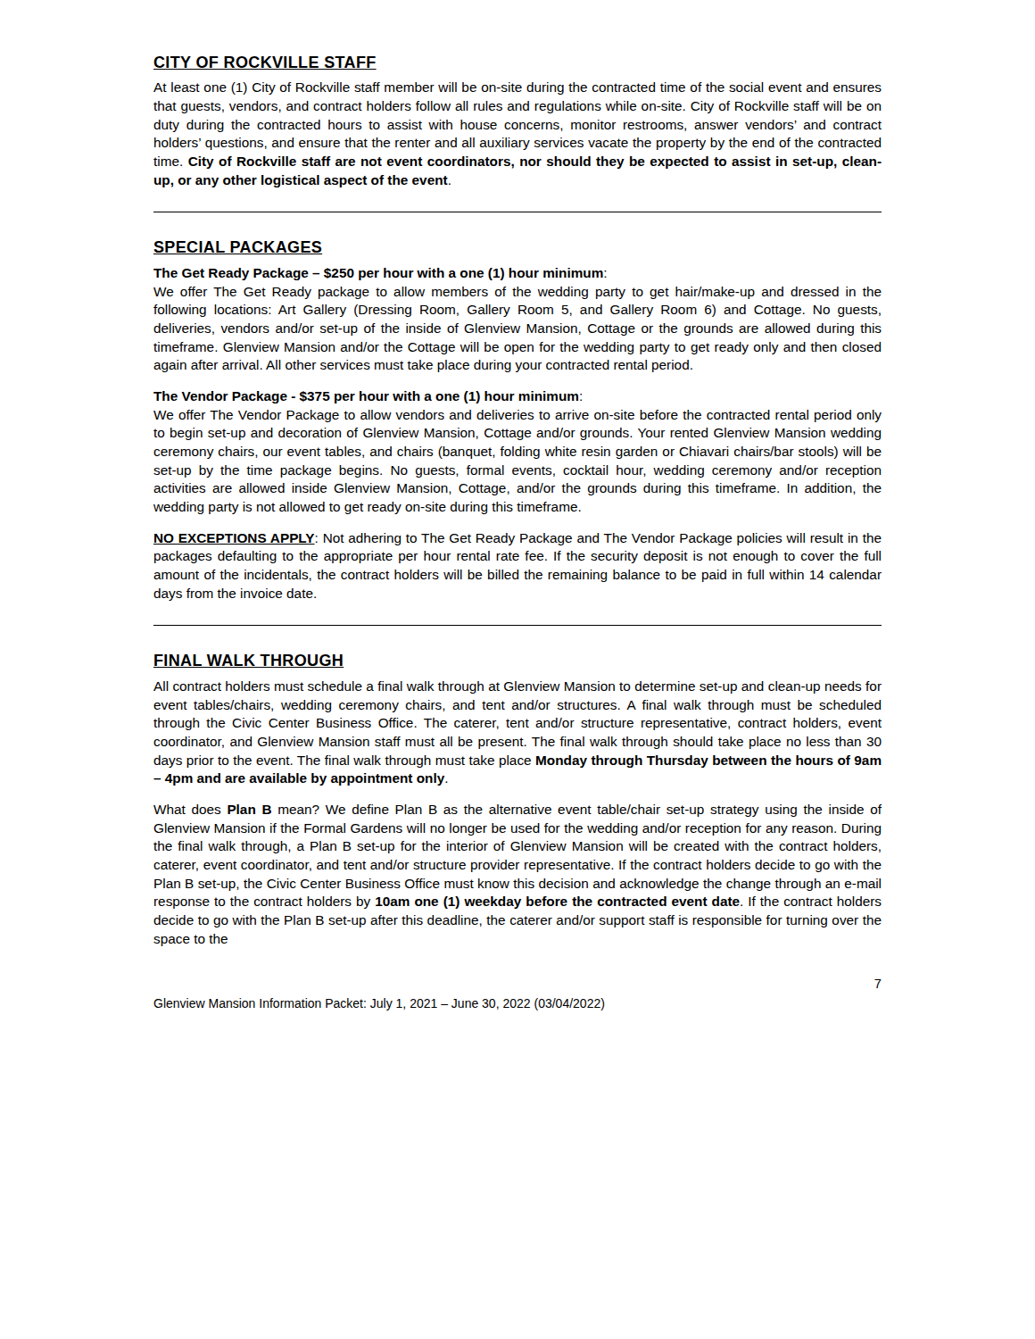CITY OF ROCKVILLE STAFF
At least one (1) City of Rockville staff member will be on-site during the contracted time of the social event and ensures that guests, vendors, and contract holders follow all rules and regulations while on-site. City of Rockville staff will be on duty during the contracted hours to assist with house concerns, monitor restrooms, answer vendors’ and contract holders’ questions, and ensure that the renter and all auxiliary services vacate the property by the end of the contracted time. City of Rockville staff are not event coordinators, nor should they be expected to assist in set-up, clean-up, or any other logistical aspect of the event.
SPECIAL PACKAGES
The Get Ready Package – $250 per hour with a one (1) hour minimum:
We offer The Get Ready package to allow members of the wedding party to get hair/make-up and dressed in the following locations: Art Gallery (Dressing Room, Gallery Room 5, and Gallery Room 6) and Cottage. No guests, deliveries, vendors and/or set-up of the inside of Glenview Mansion, Cottage or the grounds are allowed during this timeframe. Glenview Mansion and/or the Cottage will be open for the wedding party to get ready only and then closed again after arrival. All other services must take place during your contracted rental period.
The Vendor Package - $375 per hour with a one (1) hour minimum:
We offer The Vendor Package to allow vendors and deliveries to arrive on-site before the contracted rental period only to begin set-up and decoration of Glenview Mansion, Cottage and/or grounds. Your rented Glenview Mansion wedding ceremony chairs, our event tables, and chairs (banquet, folding white resin garden or Chiavari chairs/bar stools) will be set-up by the time package begins. No guests, formal events, cocktail hour, wedding ceremony and/or reception activities are allowed inside Glenview Mansion, Cottage, and/or the grounds during this timeframe. In addition, the wedding party is not allowed to get ready on-site during this timeframe.
NO EXCEPTIONS APPLY: Not adhering to The Get Ready Package and The Vendor Package policies will result in the packages defaulting to the appropriate per hour rental rate fee. If the security deposit is not enough to cover the full amount of the incidentals, the contract holders will be billed the remaining balance to be paid in full within 14 calendar days from the invoice date.
FINAL WALK THROUGH
All contract holders must schedule a final walk through at Glenview Mansion to determine set-up and clean-up needs for event tables/chairs, wedding ceremony chairs, and tent and/or structures. A final walk through must be scheduled through the Civic Center Business Office. The caterer, tent and/or structure representative, contract holders, event coordinator, and Glenview Mansion staff must all be present. The final walk through should take place no less than 30 days prior to the event. The final walk through must take place Monday through Thursday between the hours of 9am – 4pm and are available by appointment only.
What does Plan B mean? We define Plan B as the alternative event table/chair set-up strategy using the inside of Glenview Mansion if the Formal Gardens will no longer be used for the wedding and/or reception for any reason. During the final walk through, a Plan B set-up for the interior of Glenview Mansion will be created with the contract holders, caterer, event coordinator, and tent and/or structure provider representative. If the contract holders decide to go with the Plan B set-up, the Civic Center Business Office must know this decision and acknowledge the change through an e-mail response to the contract holders by 10am one (1) weekday before the contracted event date. If the contract holders decide to go with the Plan B set-up after this deadline, the caterer and/or support staff is responsible for turning over the space to the
7
Glenview Mansion Information Packet: July 1, 2021 – June 30, 2022 (03/04/2022)